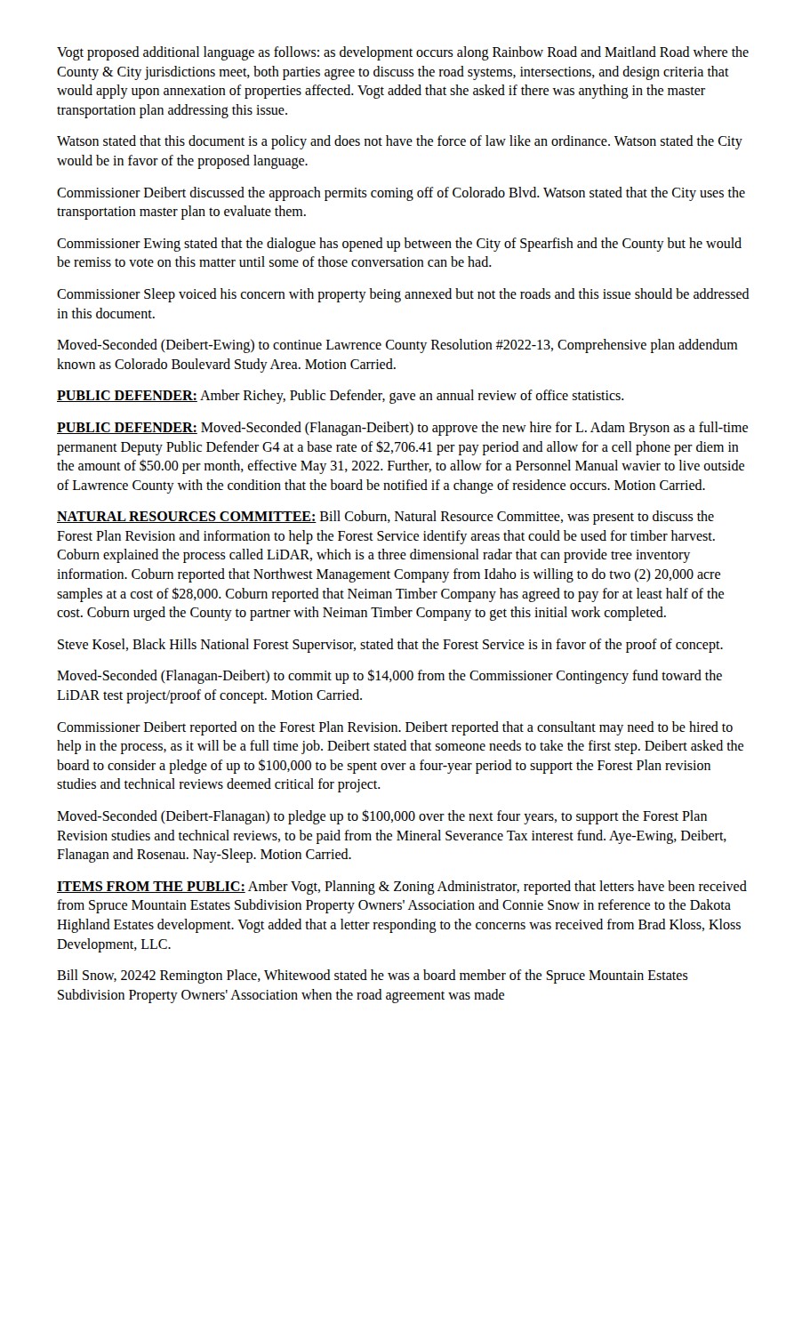Vogt proposed additional language as follows: as development occurs along Rainbow Road and Maitland Road where the County & City jurisdictions meet, both parties agree to discuss the road systems, intersections, and design criteria that would apply upon annexation of properties affected. Vogt added that she asked if there was anything in the master transportation plan addressing this issue.
Watson stated that this document is a policy and does not have the force of law like an ordinance. Watson stated the City would be in favor of the proposed language.
Commissioner Deibert discussed the approach permits coming off of Colorado Blvd. Watson stated that the City uses the transportation master plan to evaluate them.
Commissioner Ewing stated that the dialogue has opened up between the City of Spearfish and the County but he would be remiss to vote on this matter until some of those conversation can be had.
Commissioner Sleep voiced his concern with property being annexed but not the roads and this issue should be addressed in this document.
Moved-Seconded (Deibert-Ewing) to continue Lawrence County Resolution #2022-13, Comprehensive plan addendum known as Colorado Boulevard Study Area. Motion Carried.
PUBLIC DEFENDER: Amber Richey, Public Defender, gave an annual review of office statistics.
PUBLIC DEFENDER: Moved-Seconded (Flanagan-Deibert) to approve the new hire for L. Adam Bryson as a full-time permanent Deputy Public Defender G4 at a base rate of $2,706.41 per pay period and allow for a cell phone per diem in the amount of $50.00 per month, effective May 31, 2022. Further, to allow for a Personnel Manual wavier to live outside of Lawrence County with the condition that the board be notified if a change of residence occurs. Motion Carried.
NATURAL RESOURCES COMMITTEE: Bill Coburn, Natural Resource Committee, was present to discuss the Forest Plan Revision and information to help the Forest Service identify areas that could be used for timber harvest. Coburn explained the process called LiDAR, which is a three dimensional radar that can provide tree inventory information. Coburn reported that Northwest Management Company from Idaho is willing to do two (2) 20,000 acre samples at a cost of $28,000. Coburn reported that Neiman Timber Company has agreed to pay for at least half of the cost. Coburn urged the County to partner with Neiman Timber Company to get this initial work completed.
Steve Kosel, Black Hills National Forest Supervisor, stated that the Forest Service is in favor of the proof of concept.
Moved-Seconded (Flanagan-Deibert) to commit up to $14,000 from the Commissioner Contingency fund toward the LiDAR test project/proof of concept. Motion Carried.
Commissioner Deibert reported on the Forest Plan Revision. Deibert reported that a consultant may need to be hired to help in the process, as it will be a full time job. Deibert stated that someone needs to take the first step. Deibert asked the board to consider a pledge of up to $100,000 to be spent over a four-year period to support the Forest Plan revision studies and technical reviews deemed critical for project.
Moved-Seconded (Deibert-Flanagan) to pledge up to $100,000 over the next four years, to support the Forest Plan Revision studies and technical reviews, to be paid from the Mineral Severance Tax interest fund. Aye-Ewing, Deibert, Flanagan and Rosenau. Nay-Sleep. Motion Carried.
ITEMS FROM THE PUBLIC: Amber Vogt, Planning & Zoning Administrator, reported that letters have been received from Spruce Mountain Estates Subdivision Property Owners' Association and Connie Snow in reference to the Dakota Highland Estates development. Vogt added that a letter responding to the concerns was received from Brad Kloss, Kloss Development, LLC.
Bill Snow, 20242 Remington Place, Whitewood stated he was a board member of the Spruce Mountain Estates Subdivision Property Owners' Association when the road agreement was made